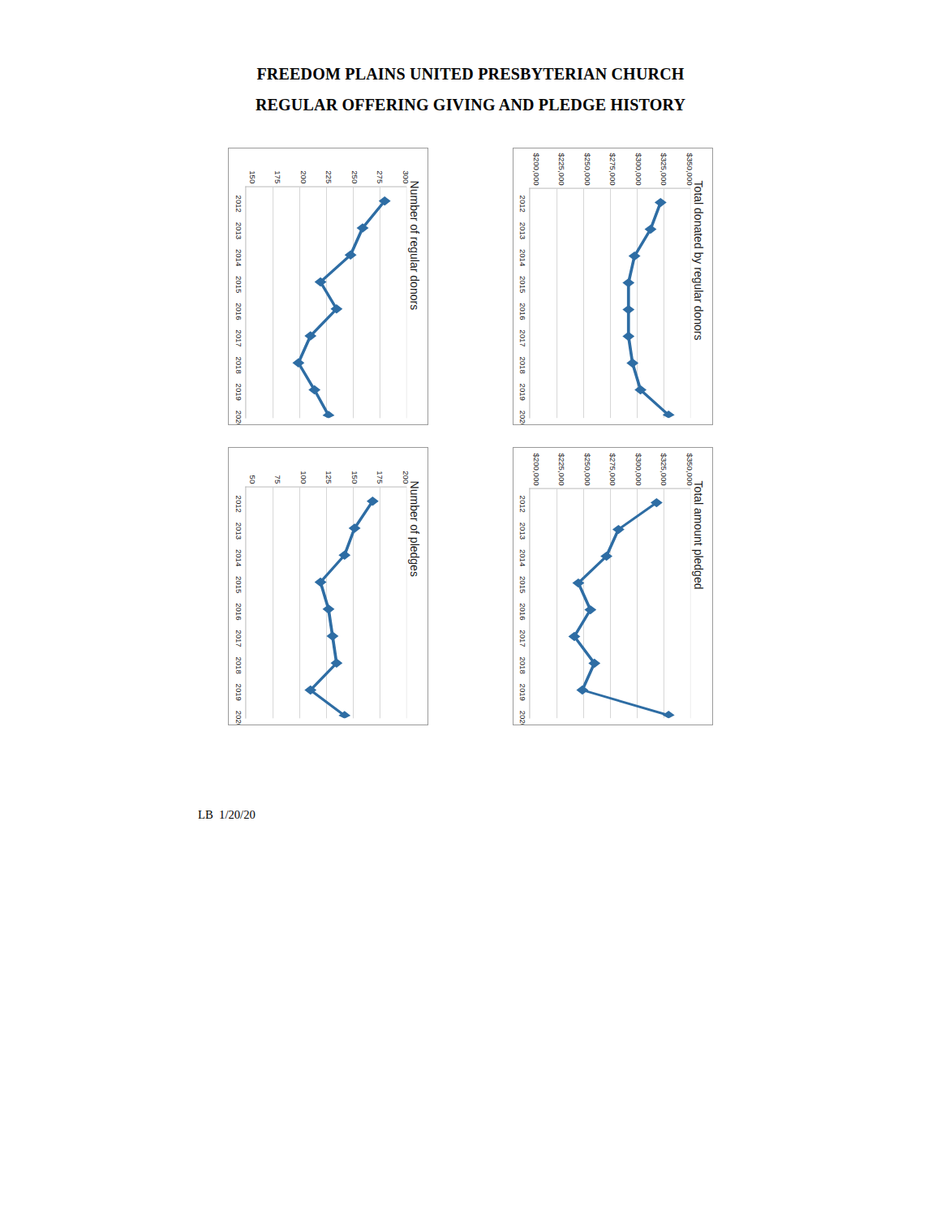FREEDOM PLAINS UNITED PRESBYTERIAN CHURCH REGULAR OFFERING GIVING AND PLEDGE HISTORY
Number of regular donors
300 275 250 225 200 175 150
201220132014201520162017201820192020
Total donated by regular donors
$350,000 $325,000 $300,000 $275,000 $250,000 $225,000 $200,000
201220132014201520162017201820192020
Number of pledges
200 175 150 125 100 75 50
201220132014201520162017201820192020
Total amount pledged
$350,000 $325,000 $300,000 $275,000 $250,000 $225,000 $200,000
201220132014201520162017201820192020
LB 1/20/20